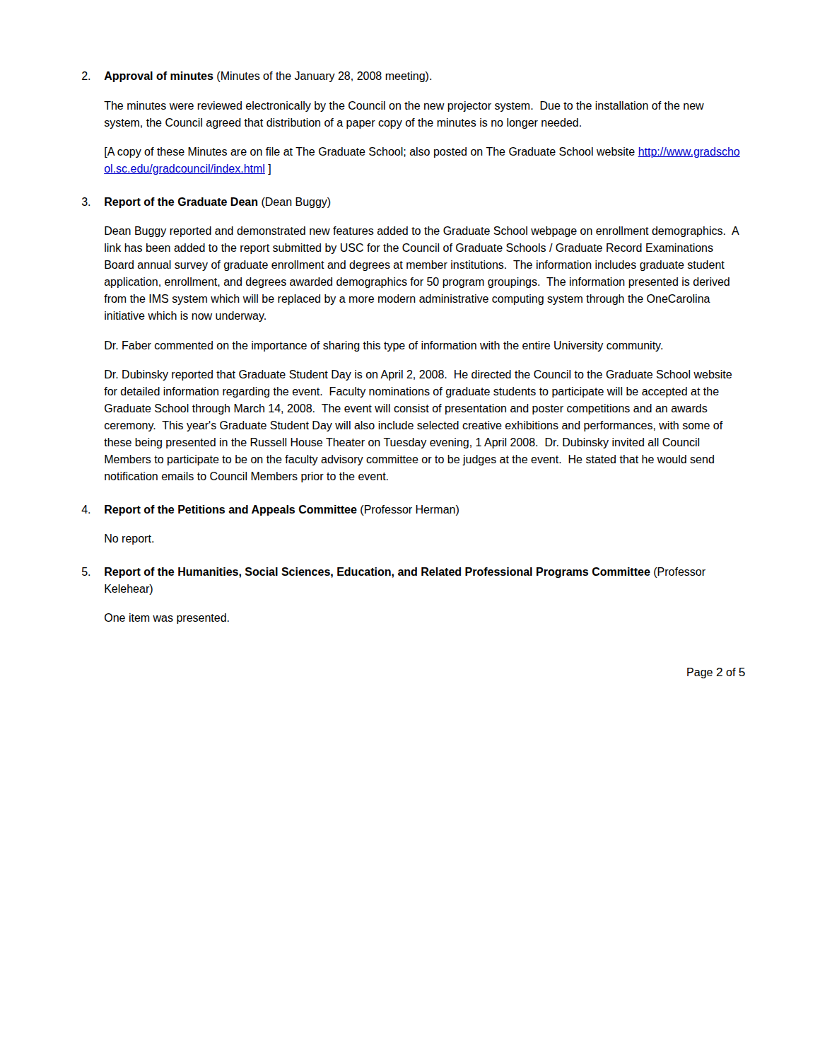Approval of minutes (Minutes of the January 28, 2008 meeting).
The minutes were reviewed electronically by the Council on the new projector system. Due to the installation of the new system, the Council agreed that distribution of a paper copy of the minutes is no longer needed.
[A copy of these Minutes are on file at The Graduate School; also posted on The Graduate School website http://www.gradschool.sc.edu/gradcouncil/index.html ]
Report of the Graduate Dean (Dean Buggy)
Dean Buggy reported and demonstrated new features added to the Graduate School webpage on enrollment demographics. A link has been added to the report submitted by USC for the Council of Graduate Schools / Graduate Record Examinations Board annual survey of graduate enrollment and degrees at member institutions. The information includes graduate student application, enrollment, and degrees awarded demographics for 50 program groupings. The information presented is derived from the IMS system which will be replaced by a more modern administrative computing system through the OneCarolina initiative which is now underway.
Dr. Faber commented on the importance of sharing this type of information with the entire University community.
Dr. Dubinsky reported that Graduate Student Day is on April 2, 2008. He directed the Council to the Graduate School website for detailed information regarding the event. Faculty nominations of graduate students to participate will be accepted at the Graduate School through March 14, 2008. The event will consist of presentation and poster competitions and an awards ceremony. This year's Graduate Student Day will also include selected creative exhibitions and performances, with some of these being presented in the Russell House Theater on Tuesday evening, 1 April 2008. Dr. Dubinsky invited all Council Members to participate to be on the faculty advisory committee or to be judges at the event. He stated that he would send notification emails to Council Members prior to the event.
Report of the Petitions and Appeals Committee (Professor Herman)
No report.
Report of the Humanities, Social Sciences, Education, and Related Professional Programs Committee (Professor Kelehear)
One item was presented.
Page 2 of 5